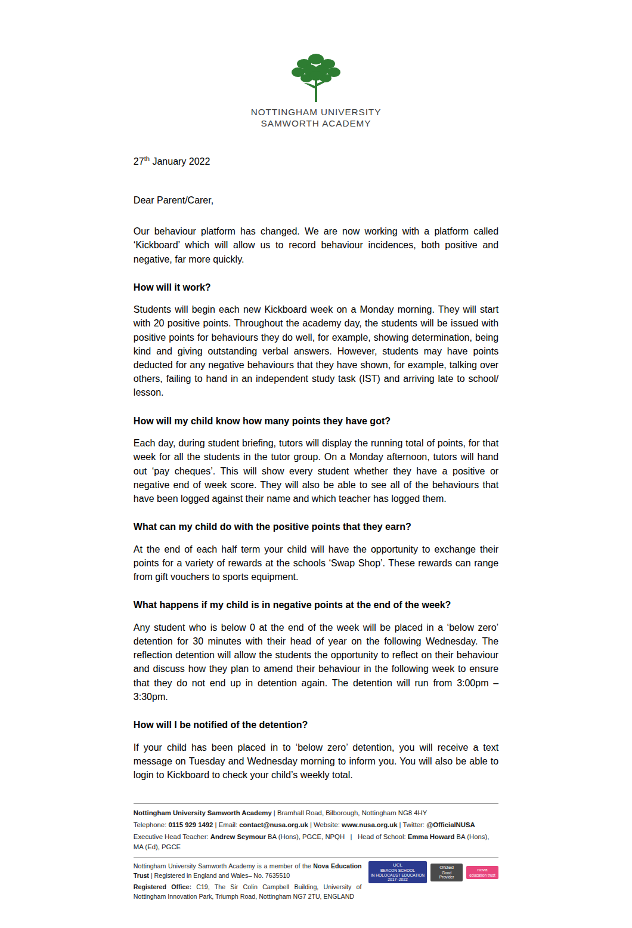NOTTINGHAM UNIVERSITY
SAMWORTH ACADEMY
27th January 2022
Dear Parent/Carer,
Our behaviour platform has changed. We are now working with a platform called ‘Kickboard’ which will allow us to record behaviour incidences, both positive and negative, far more quickly.
How will it work?
Students will begin each new Kickboard week on a Monday morning. They will start with 20 positive points. Throughout the academy day, the students will be issued with positive points for behaviours they do well, for example, showing determination, being kind and giving outstanding verbal answers. However, students may have points deducted for any negative behaviours that they have shown, for example, talking over others, failing to hand in an independent study task (IST) and arriving late to school/ lesson.
How will my child know how many points they have got?
Each day, during student briefing, tutors will display the running total of points, for that week for all the students in the tutor group. On a Monday afternoon, tutors will hand out ‘pay cheques’. This will show every student whether they have a positive or negative end of week score. They will also be able to see all of the behaviours that have been logged against their name and which teacher has logged them.
What can my child do with the positive points that they earn?
At the end of each half term your child will have the opportunity to exchange their points for a variety of rewards at the schools ‘Swap Shop’. These rewards can range from gift vouchers to sports equipment.
What happens if my child is in negative points at the end of the week?
Any student who is below 0 at the end of the week will be placed in a ‘below zero’ detention for 30 minutes with their head of year on the following Wednesday. The reflection detention will allow the students the opportunity to reflect on their behaviour and discuss how they plan to amend their behaviour in the following week to ensure that they do not end up in detention again. The detention will run from 3:00pm – 3:30pm.
How will I be notified of the detention?
If your child has been placed in to ‘below zero’ detention, you will receive a text message on Tuesday and Wednesday morning to inform you. You will also be able to login to Kickboard to check your child’s weekly total.
Nottingham University Samworth Academy | Bramhall Road, Bilborough, Nottingham NG8 4HY
Telephone: 0115 929 1492 | Email: contact@nusa.org.uk | Website: www.nusa.org.uk | Twitter: @OfficialNUSA
Executive Head Teacher: Andrew Seymour BA (Hons), PGCE, NPQH | Head of School: Emma Howard BA (Hons), MA (Ed), PGCE
Nottingham University Samworth Academy is a member of the Nova Education Trust | Registered in England and Wales– No. 7635510
Registered Office: C19, The Sir Colin Campbell Building, University of Nottingham Innovation Park, Triumph Road, Nottingham NG7 2TU, ENGLAND
UCLBEACON SCHOOL
IN HOLOCAUST EDUCATION
2017–2022
OfstedGood
Provider
novaeducation trust